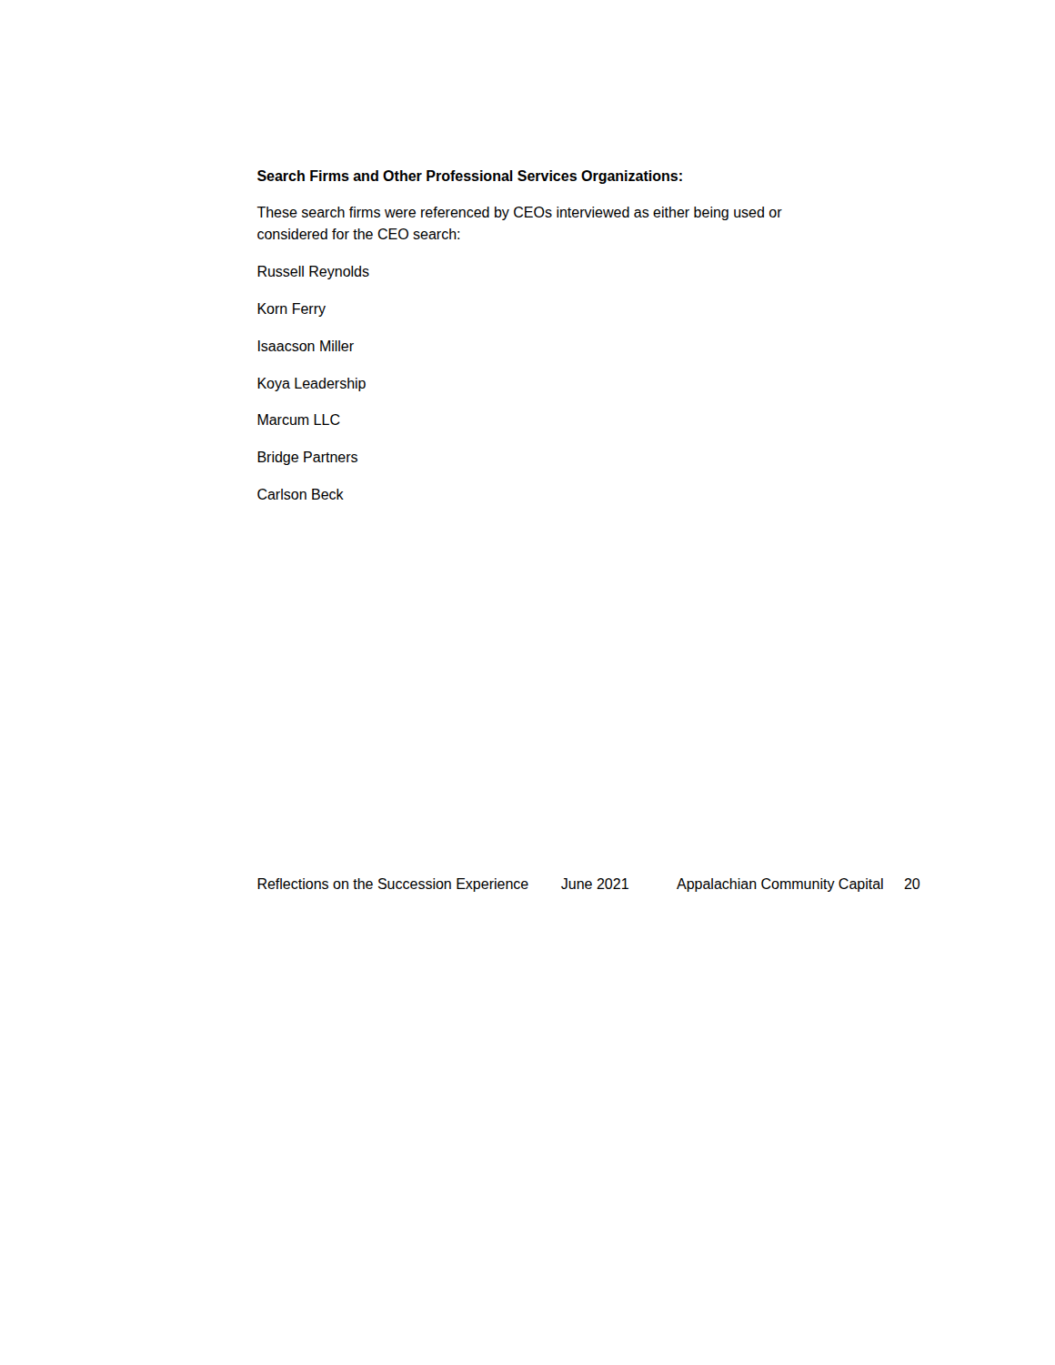Search Firms and Other Professional Services Organizations:
These search firms were referenced by CEOs interviewed as either being used or considered for the CEO search:
Russell Reynolds
Korn Ferry
Isaacson Miller
Koya Leadership
Marcum LLC
Bridge Partners
Carlson Beck
Reflections on the Succession Experience June 2021 Appalachian Community Capital 20